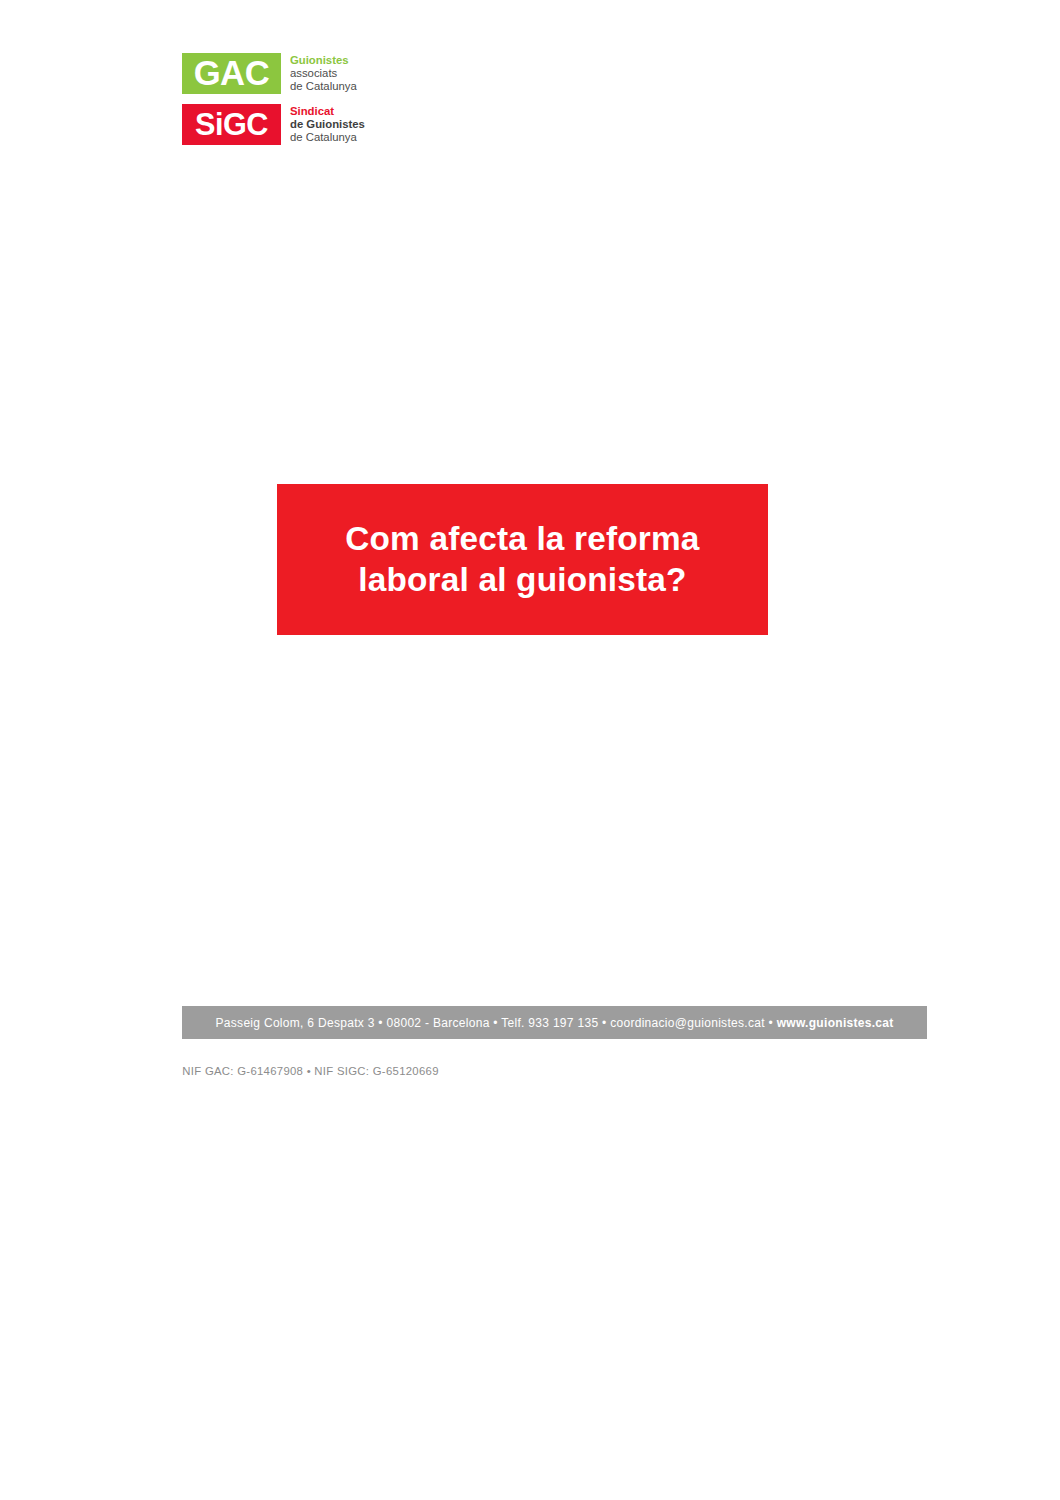GAC
Guionistes
associats
de Catalunya
SiGC
Sindicat
de Guionistes
de Catalunya
Com afecta la reforma laboral al guionista?
Passeig Colom, 6 Despatx 3 • 08002 - Barcelona • Telf. 933 197 135 • coordinacio@guionistes.cat • www.guionistes.cat
NIF GAC: G-61467908 • NIF SIGC: G-65120669